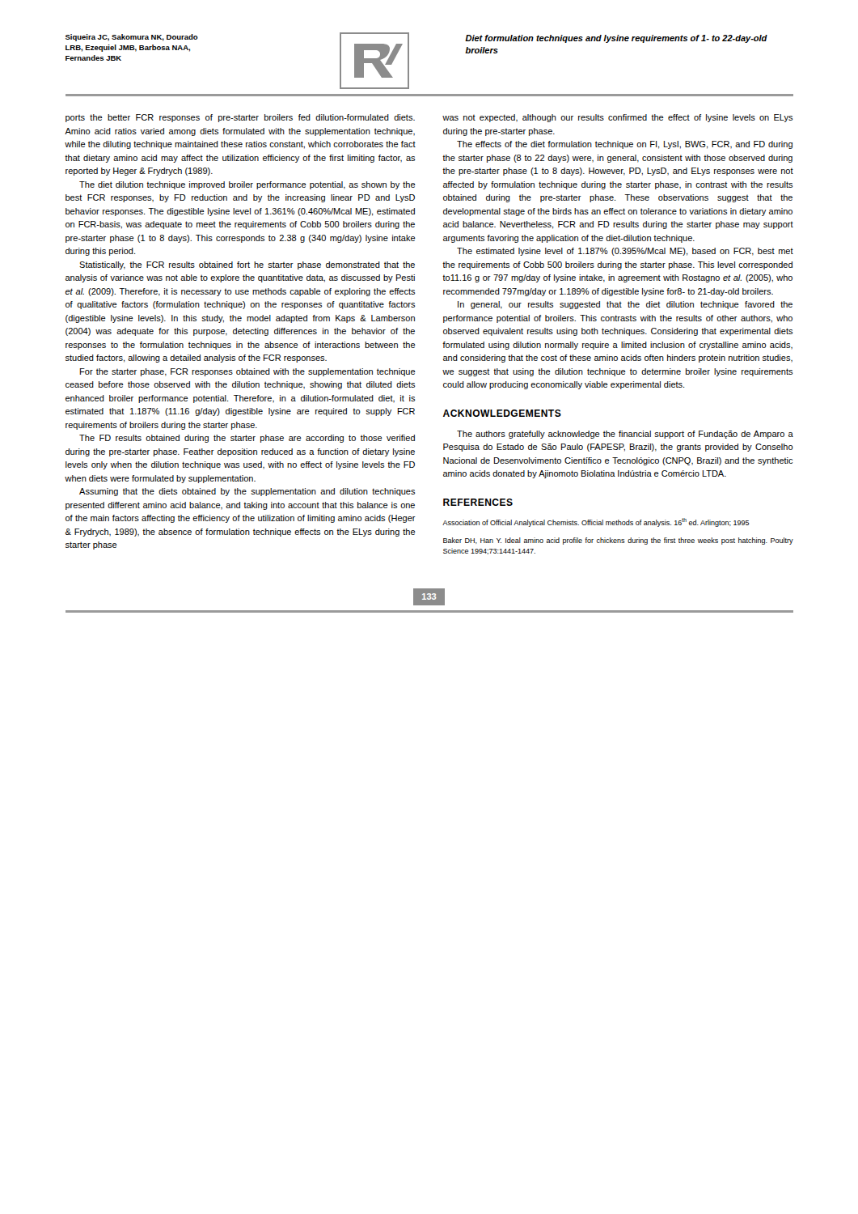Siqueira JC, Sakomura NK, Dourado
LRB, Ezequiel JMB, Barbosa NAA,
Fernandes JBK
Diet formulation techniques and lysine requirements of 1- to 22-day-old broilers
ports the better FCR responses of pre-starter broilers fed dilution-formulated diets. Amino acid ratios varied among diets formulated with the supplementation technique, while the diluting technique maintained these ratios constant, which corroborates the fact that dietary amino acid may affect the utilization efficiency of the first limiting factor, as reported by Heger & Frydrych (1989).
The diet dilution technique improved broiler performance potential, as shown by the best FCR responses, by FD reduction and by the increasing linear PD and LysD behavior responses. The digestible lysine level of 1.361% (0.460%/Mcal ME), estimated on FCR-basis, was adequate to meet the requirements of Cobb 500 broilers during the pre-starter phase (1 to 8 days). This corresponds to 2.38 g (340 mg/day) lysine intake during this period.
Statistically, the FCR results obtained fort he starter phase demonstrated that the analysis of variance was not able to explore the quantitative data, as discussed by Pesti et al. (2009). Therefore, it is necessary to use methods capable of exploring the effects of qualitative factors (formulation technique) on the responses of quantitative factors (digestible lysine levels). In this study, the model adapted from Kaps & Lamberson (2004) was adequate for this purpose, detecting differences in the behavior of the responses to the formulation techniques in the absence of interactions between the studied factors, allowing a detailed analysis of the FCR responses.
For the starter phase, FCR responses obtained with the supplementation technique ceased before those observed with the dilution technique, showing that diluted diets enhanced broiler performance potential. Therefore, in a dilution-formulated diet, it is estimated that 1.187% (11.16 g/day) digestible lysine are required to supply FCR requirements of broilers during the starter phase.
The FD results obtained during the starter phase are according to those verified during the pre-starter phase. Feather deposition reduced as a function of dietary lysine levels only when the dilution technique was used, with no effect of lysine levels the FD when diets were formulated by supplementation.
Assuming that the diets obtained by the supplementation and dilution techniques presented different amino acid balance, and taking into account that this balance is one of the main factors affecting the efficiency of the utilization of limiting amino acids (Heger & Frydrych, 1989), the absence of formulation technique effects on the ELys during the starter phase
was not expected, although our results confirmed the effect of lysine levels on ELys during the pre-starter phase.
The effects of the diet formulation technique on FI, LysI, BWG, FCR, and FD during the starter phase (8 to 22 days) were, in general, consistent with those observed during the pre-starter phase (1 to 8 days). However, PD, LysD, and ELys responses were not affected by formulation technique during the starter phase, in contrast with the results obtained during the pre-starter phase. These observations suggest that the developmental stage of the birds has an effect on tolerance to variations in dietary amino acid balance. Nevertheless, FCR and FD results during the starter phase may support arguments favoring the application of the diet-dilution technique.
The estimated lysine level of 1.187% (0.395%/Mcal ME), based on FCR, best met the requirements of Cobb 500 broilers during the starter phase. This level corresponded to11.16 g or 797 mg/day of lysine intake, in agreement with Rostagno et al. (2005), who recommended 797mg/day or 1.189% of digestible lysine for8- to 21-day-old broilers.
In general, our results suggested that the diet dilution technique favored the performance potential of broilers. This contrasts with the results of other authors, who observed equivalent results using both techniques. Considering that experimental diets formulated using dilution normally require a limited inclusion of crystalline amino acids, and considering that the cost of these amino acids often hinders protein nutrition studies, we suggest that using the dilution technique to determine broiler lysine requirements could allow producing economically viable experimental diets.
ACKNOWLEDGEMENTS
The authors gratefully acknowledge the financial support of Fundação de Amparo a Pesquisa do Estado de São Paulo (FAPESP, Brazil), the grants provided by Conselho Nacional de Desenvolvimento Científico e Tecnológico (CNPQ, Brazil) and the synthetic amino acids donated by Ajinomoto Biolatina Indústria e Comércio LTDA.
REFERENCES
Association of Official Analytical Chemists. Official methods of analysis. 16th ed. Arlington; 1995
Baker DH, Han Y. Ideal amino acid profile for chickens during the first three weeks post hatching. Poultry Science 1994;73:1441-1447.
133